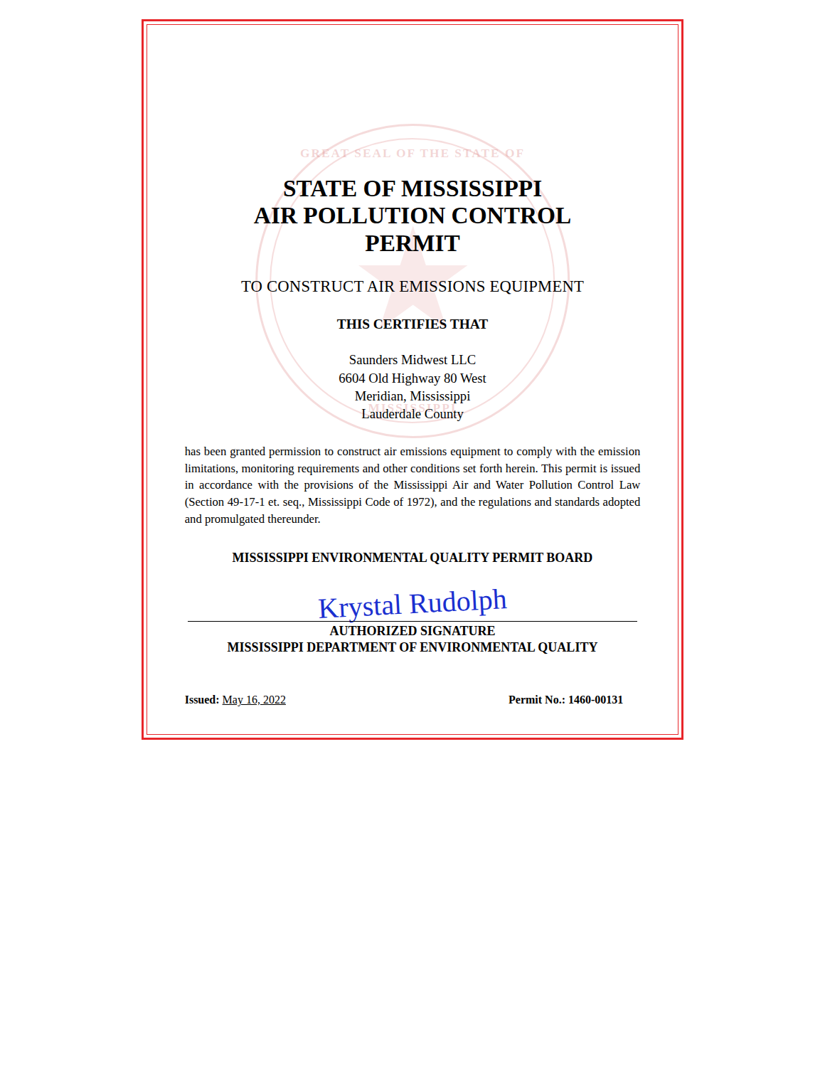GREAT SEAL OF THE STATE OF
MISSISSIPPI
★
STATE OF MISSISSIPPI
AIR POLLUTION CONTROL
PERMIT
TO CONSTRUCT AIR EMISSIONS EQUIPMENT
THIS CERTIFIES THAT
Saunders Midwest LLC
6604 Old Highway 80 West
Meridian, Mississippi
Lauderdale County
has been granted permission to construct air emissions equipment to comply with the emission limitations, monitoring requirements and other conditions set forth herein. This permit is issued in accordance with the provisions of the Mississippi Air and Water Pollution Control Law (Section 49-17-1 et. seq., Mississippi Code of 1972), and the regulations and standards adopted and promulgated thereunder.
MISSISSIPPI ENVIRONMENTAL QUALITY PERMIT BOARD
Krystal Rudolph
AUTHORIZED SIGNATURE
MISSISSIPPI DEPARTMENT OF ENVIRONMENTAL QUALITY
Issued: May 16, 2022
Permit No.: 1460-00131